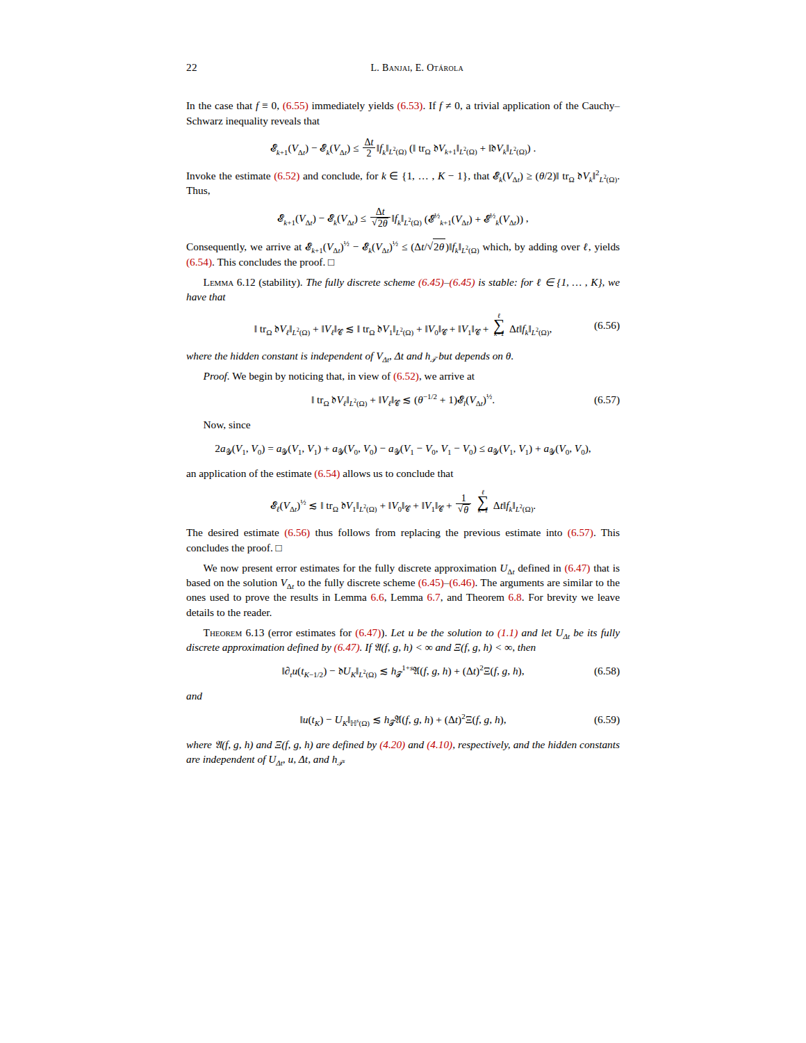22 L. Banjai, E. Otárola
In the case that f ≡ 0, (6.55) immediately yields (6.53). If f ≠ 0, a trivial application of the Cauchy–Schwarz inequality reveals that
𝓔k+1(VΔt) − 𝓔k(VΔt) ≤ Δt 2‖fk‖L2(Ω) (‖ trΩ 𝔡Vk+1‖L2(Ω) + ‖𝔡Vk‖L2(Ω)) .
Invoke the estimate (6.52) and conclude, for k ∈ {1, … , K − 1}, that 𝓔k(VΔt) ≥ (θ/2)‖ trΩ 𝔡Vk‖2L2(Ω). Thus,
𝓔k+1(VΔt) − 𝓔k(VΔt) ≤ Δt 2θ‖fk‖L2(Ω) (𝓔½k+1(VΔt) + 𝓔½k(VΔt)) ,
Consequently, we arrive at 𝓔k+1(VΔt)½ − 𝓔k(VΔt)½ ≤ (Δt/2θ)‖fk‖L2(Ω) which, by adding over ℓ, yields (6.54). This concludes the proof. □
Lemma 6.12 (stability). The fully discrete scheme (6.45)–(6.45) is stable: for ℓ ∈ {1, … , K}, we have that
‖ trΩ 𝔡Vℓ‖L2(Ω) + ‖Vℓ‖𝒞 ≲ ‖ trΩ 𝔡V1‖L2(Ω) + ‖V0‖𝒞 + ‖V1‖𝒞 + ℓ∑k=1 Δt‖fk‖L2(Ω), (6.56)
where the hidden constant is independent of VΔt, Δt and h𝒯 but depends on θ.
Proof. We begin by noticing that, in view of (6.52), we arrive at
‖ trΩ 𝔡Vℓ‖L2(Ω) + ‖Vℓ‖𝒞 ≲ (θ−1/2 + 1)𝓔l(VΔt)½. (6.57)
Now, since
2a𝒴(V1, V0) = a𝒴(V1, V1) + a𝒴(V0, V0) − a𝒴(V1 − V0, V1 − V0) ≤ a𝒴(V1, V1) + a𝒴(V0, V0),
an application of the estimate (6.54) allows us to conclude that
𝓔ℓ(VΔt)½ ≲ ‖ trΩ 𝔡V1‖L2(Ω) + ‖V0‖𝒞 + ‖V1‖𝒞 + 1 θ ℓ∑k=1 Δt‖fk‖L2(Ω).
The desired estimate (6.56) thus follows from replacing the previous estimate into (6.57). This concludes the proof. □
We now present error estimates for the fully discrete approximation UΔt defined in (6.47) that is based on the solution VΔt to the fully discrete scheme (6.45)–(6.46). The arguments are similar to the ones used to prove the results in Lemma 6.6, Lemma 6.7, and Theorem 6.8. For brevity we leave details to the reader.
Theorem 6.13 (error estimates for (6.47)). Let u be the solution to (1.1) and let UΔt be its fully discrete approximation defined by (6.47). If 𝔄(f, g, h) < ∞ and Ξ(f, g, h) < ∞, then
‖∂tu(tK−1/2) − 𝔡UK‖L2(Ω) ≲ h𝒯1+s𝔄(f, g, h) + (Δt)2Ξ(f, g, h), (6.58)
and
‖u(tK) − UK‖ℍs(Ω) ≲ h𝒯𝔄(f, g, h) + (Δt)2Ξ(f, g, h), (6.59)
where 𝔄(f, g, h) and Ξ(f, g, h) are defined by (4.20) and (4.10), respectively, and the hidden constants are independent of UΔt, u, Δt, and h𝒯.